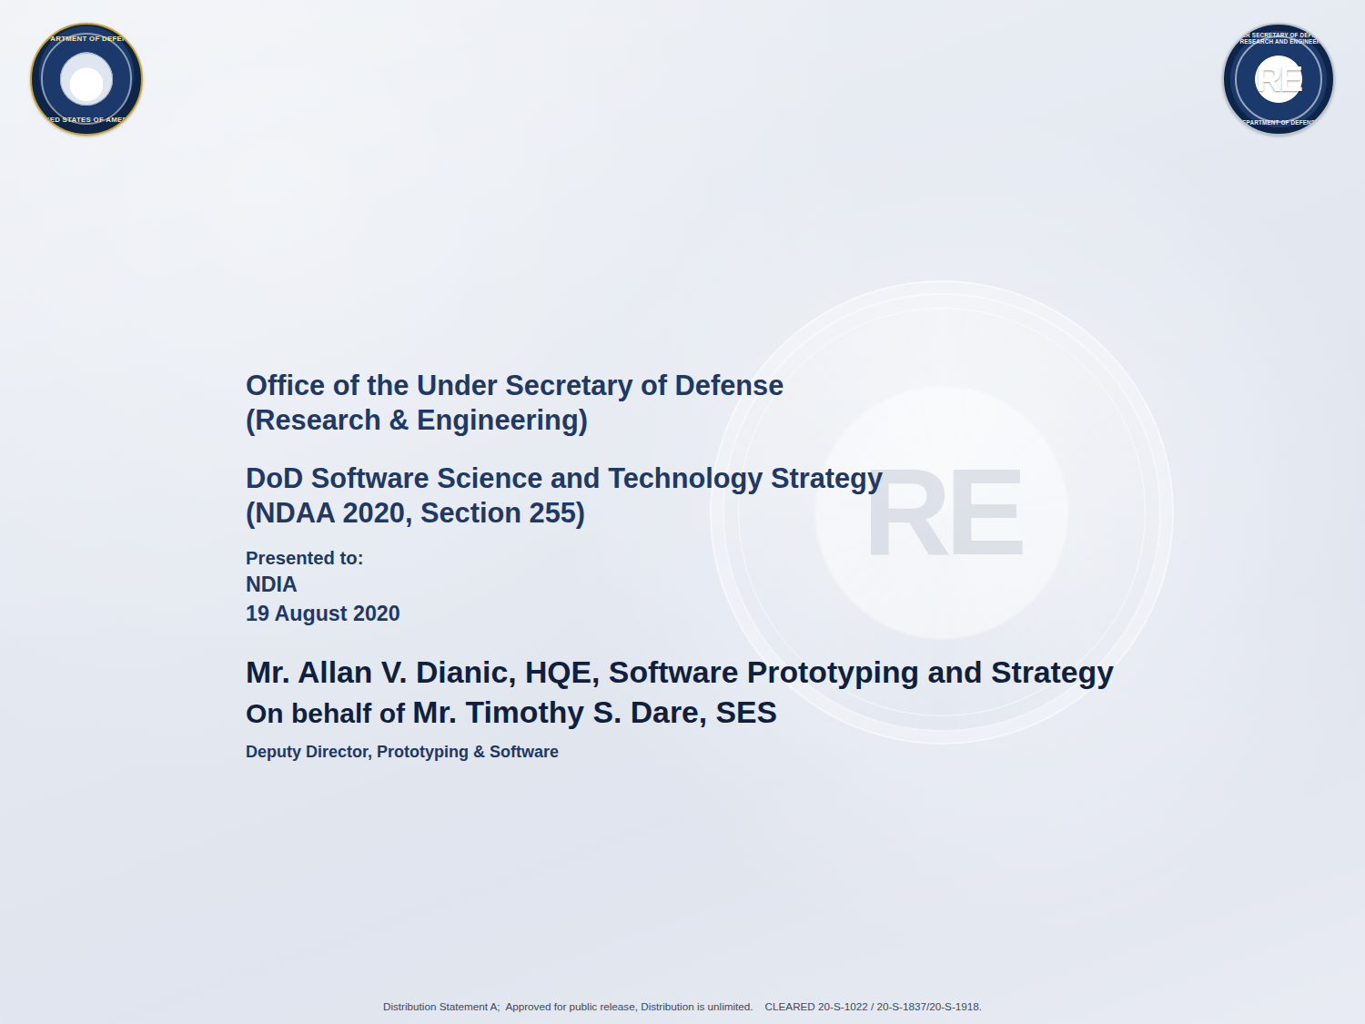Department of Defense United States of America
Under Secretary of Defense for Research and Engineering RE Department of Defense
Office of the Under Secretary of Defense
(Research & Engineering)
DoD Software Science and Technology Strategy
(NDAA 2020, Section 255)
Presented to:
NDIA
19 August 2020
Mr. Allan V. Dianic, HQE, Software Prototyping and Strategy
On behalf of Mr. Timothy S. Dare, SES
Deputy Director, Prototyping & Software
Distribution Statement A; Approved for public release, Distribution is unlimited. CLEARED 20-S-1022 / 20-S-1837/20-S-1918.